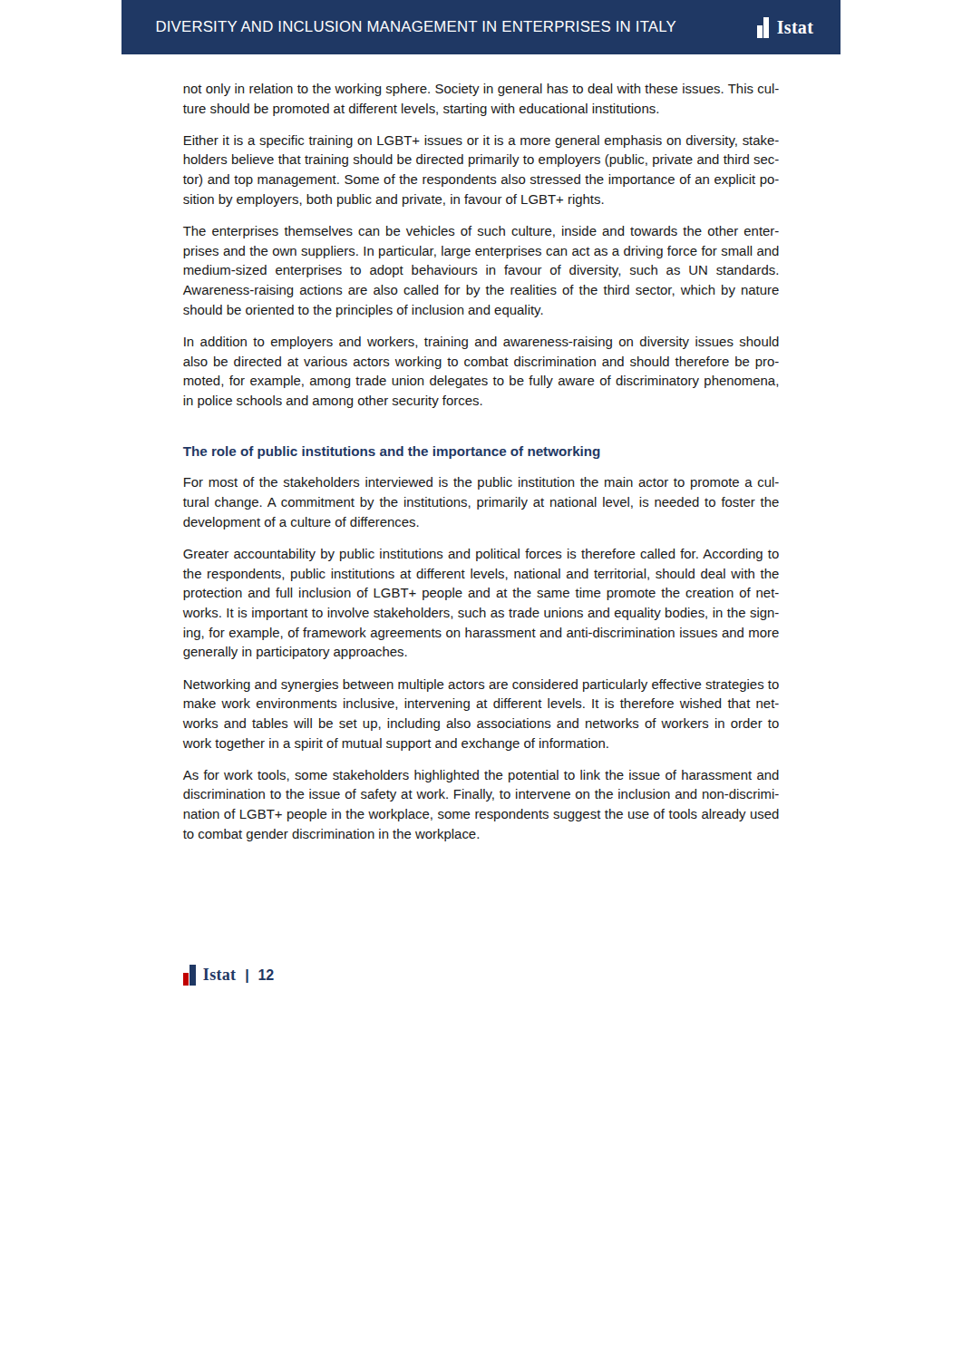Diversity and inclusion management in enterprises in Italy
Istat
not only in relation to the working sphere. Society in general has to deal with these issues. This culture should be promoted at different levels, starting with educational institutions.
Either it is a specific training on LGBT+ issues or it is a more general emphasis on diversity, stakeholders believe that training should be directed primarily to employers (public, private and third sector) and top management. Some of the respondents also stressed the importance of an explicit position by employers, both public and private, in favour of LGBT+ rights.
The enterprises themselves can be vehicles of such culture, inside and towards the other enterprises and the own suppliers. In particular, large enterprises can act as a driving force for small and medium-sized enterprises to adopt behaviours in favour of diversity, such as UN standards. Awareness-raising actions are also called for by the realities of the third sector, which by nature should be oriented to the principles of inclusion and equality.
In addition to employers and workers, training and awareness-raising on diversity issues should also be directed at various actors working to combat discrimination and should therefore be promoted, for example, among trade union delegates to be fully aware of discriminatory phenomena, in police schools and among other security forces.
The role of public institutions and the importance of networking
For most of the stakeholders interviewed is the public institution the main actor to promote a cultural change. A commitment by the institutions, primarily at national level, is needed to foster the development of a culture of differences.
Greater accountability by public institutions and political forces is therefore called for. According to the respondents, public institutions at different levels, national and territorial, should deal with the protection and full inclusion of LGBT+ people and at the same time promote the creation of networks. It is important to involve stakeholders, such as trade unions and equality bodies, in the signing, for example, of framework agreements on harassment and anti-discrimination issues and more generally in participatory approaches.
Networking and synergies between multiple actors are considered particularly effective strategies to make work environments inclusive, intervening at different levels. It is therefore wished that networks and tables will be set up, including also associations and networks of workers in order to work together in a spirit of mutual support and exchange of information.
As for work tools, some stakeholders highlighted the potential to link the issue of harassment and discrimination to the issue of safety at work. Finally, to intervene on the inclusion and non-discrimination of LGBT+ people in the workplace, some respondents suggest the use of tools already used to combat gender discrimination in the workplace.
Istat
| 12